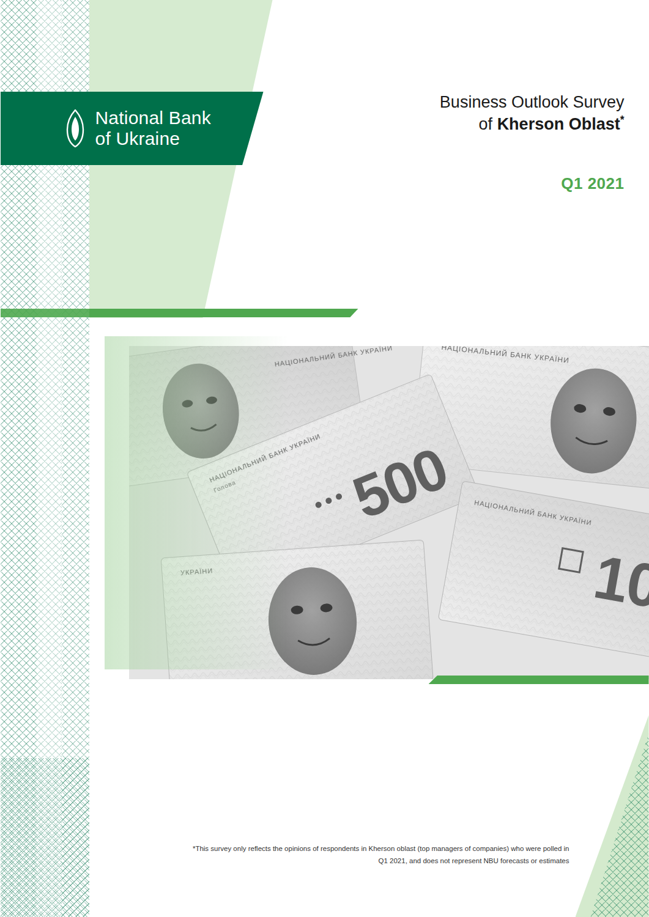National Bank
of Ukraine
Business Outlook Survey
of Kherson Oblast*
Q1 2021
НАЦІОНАЛЬНИЙ БАНК УКРАЇНИ НАЦІОНАЛЬНИЙ БАНК УКРАЇНИ НАЦІОНАЛЬНИЙ БАНК УКРАЇНИ Голова 500 УКРАЇНИ 100 НАЦІОНАЛЬНИЙ БАНК УКРАЇНИ УКРАЇНИ УКРАЇНИ
*This survey only reflects the opinions of respondents in Kherson oblast (top managers of companies) who were polled in Q1 2021, and does not represent NBU forecasts or estimates